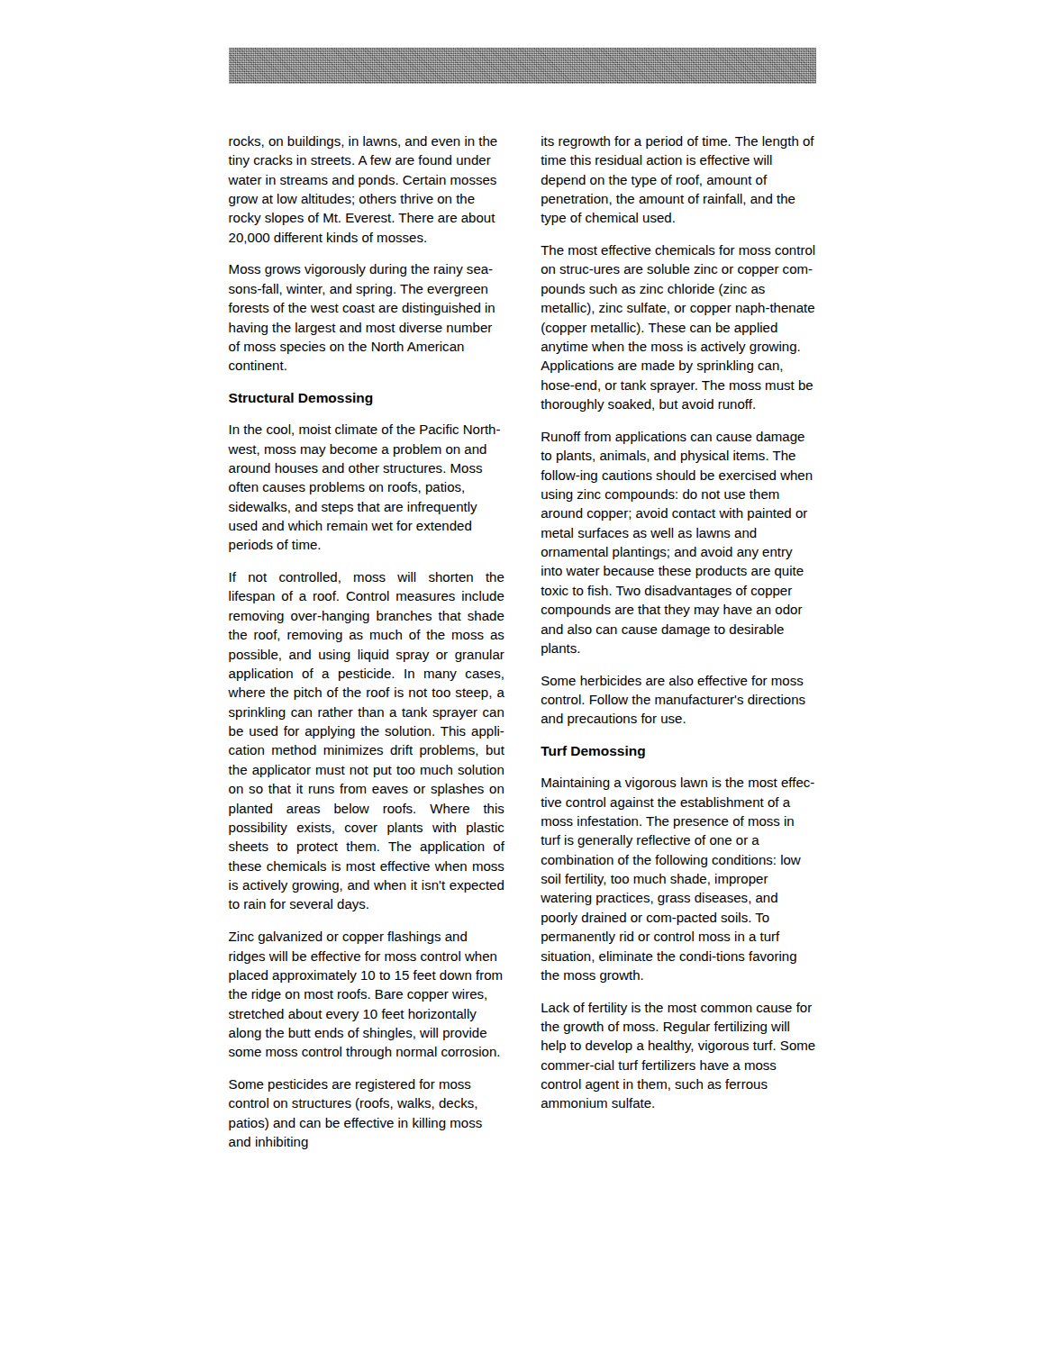rocks, on buildings, in lawns, and even in the tiny cracks in streets. A few are found under water in streams and ponds. Certain mosses grow at low altitudes; others thrive on the rocky slopes of Mt. Everest. There are about 20,000 different kinds of mosses.
Moss grows vigorously during the rainy sea-sons-fall, winter, and spring. The evergreen forests of the west coast are distinguished in having the largest and most diverse number of moss species on the North American continent.
Structural Demossing
In the cool, moist climate of the Pacific North-west, moss may become a problem on and around houses and other structures. Moss often causes problems on roofs, patios, sidewalks, and steps that are infrequently used and which remain wet for extended periods of time.
If not controlled, moss will shorten the lifespan of a roof. Control measures include removing over-hanging branches that shade the roof, removing as much of the moss as possible, and using liquid spray or granular application of a pesticide. In many cases, where the pitch of the roof is not too steep, a sprinkling can rather than a tank sprayer can be used for applying the solution. This appli-cation method minimizes drift problems, but the applicator must not put too much solution on so that it runs from eaves or splashes on planted areas below roofs. Where this possibility exists, cover plants with plastic sheets to protect them. The application of these chemicals is most effective when moss is actively growing, and when it isn't expected to rain for several days.
Zinc galvanized or copper flashings and ridges will be effective for moss control when placed approximately 10 to 15 feet down from the ridge on most roofs. Bare copper wires, stretched about every 10 feet horizontally along the butt ends of shingles, will provide some moss control through normal corrosion.
Some pesticides are registered for moss control on structures (roofs, walks, decks, patios) and can be effective in killing moss and inhibiting
its regrowth for a period of time. The length of time this residual action is effective will depend on the type of roof, amount of penetration, the amount of rainfall, and the type of chemical used.
The most effective chemicals for moss control on struc-ures are soluble zinc or copper com-pounds such as zinc chloride (zinc as metallic), zinc sulfate, or copper naph-thenate (copper metallic). These can be applied anytime when the moss is actively growing. Applications are made by sprinkling can, hose-end, or tank sprayer. The moss must be thoroughly soaked, but avoid runoff.
Runoff from applications can cause damage to plants, animals, and physical items. The follow-ing cautions should be exercised when using zinc compounds: do not use them around copper; avoid contact with painted or metal surfaces as well as lawns and ornamental plantings; and avoid any entry into water because these products are quite toxic to fish. Two disadvantages of copper compounds are that they may have an odor and also can cause damage to desirable plants.
Some herbicides are also effective for moss control. Follow the manufacturer's directions and precautions for use.
Turf Demossing
Maintaining a vigorous lawn is the most effec-tive control against the establishment of a moss infestation. The presence of moss in turf is generally reflective of one or a combination of the following conditions: low soil fertility, too much shade, improper watering practices, grass diseases, and poorly drained or com-pacted soils. To permanently rid or control moss in a turf situation, eliminate the condi-tions favoring the moss growth.
Lack of fertility is the most common cause for the growth of moss. Regular fertilizing will help to develop a healthy, vigorous turf. Some commer-cial turf fertilizers have a moss control agent in them, such as ferrous ammonium sulfate.